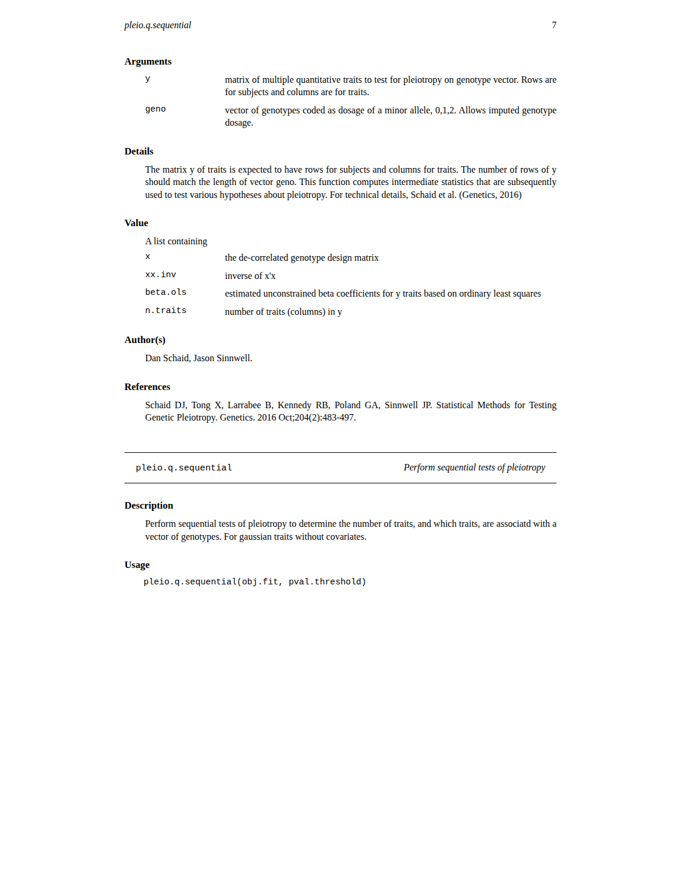pleio.q.sequential 7
Arguments
y
matrix of multiple quantitative traits to test for pleiotropy on genotype vector. Rows are for subjects and columns are for traits.
geno
vector of genotypes coded as dosage of a minor allele, 0,1,2. Allows imputed genotype dosage.
Details
The matrix y of traits is expected to have rows for subjects and columns for traits. The number of rows of y should match the length of vector geno. This function computes intermediate statistics that are subsequently used to test various hypotheses about pleiotropy. For technical details, Schaid et al. (Genetics, 2016)
Value
A list containing
x
the de-correlated genotype design matrix
xx.inv
inverse of x'x
beta.ols
estimated unconstrained beta coefficients for y traits based on ordinary least squares
n.traits
number of traits (columns) in y
Author(s)
Dan Schaid, Jason Sinnwell.
References
Schaid DJ, Tong X, Larrabee B, Kennedy RB, Poland GA, Sinnwell JP. Statistical Methods for Testing Genetic Pleiotropy. Genetics. 2016 Oct;204(2):483-497.
pleio.q.sequential Perform sequential tests of pleiotropy
Description
Perform sequential tests of pleiotropy to determine the number of traits, and which traits, are associatd with a vector of genotypes. For gaussian traits without covariates.
Usage
pleio.q.sequential(obj.fit, pval.threshold)